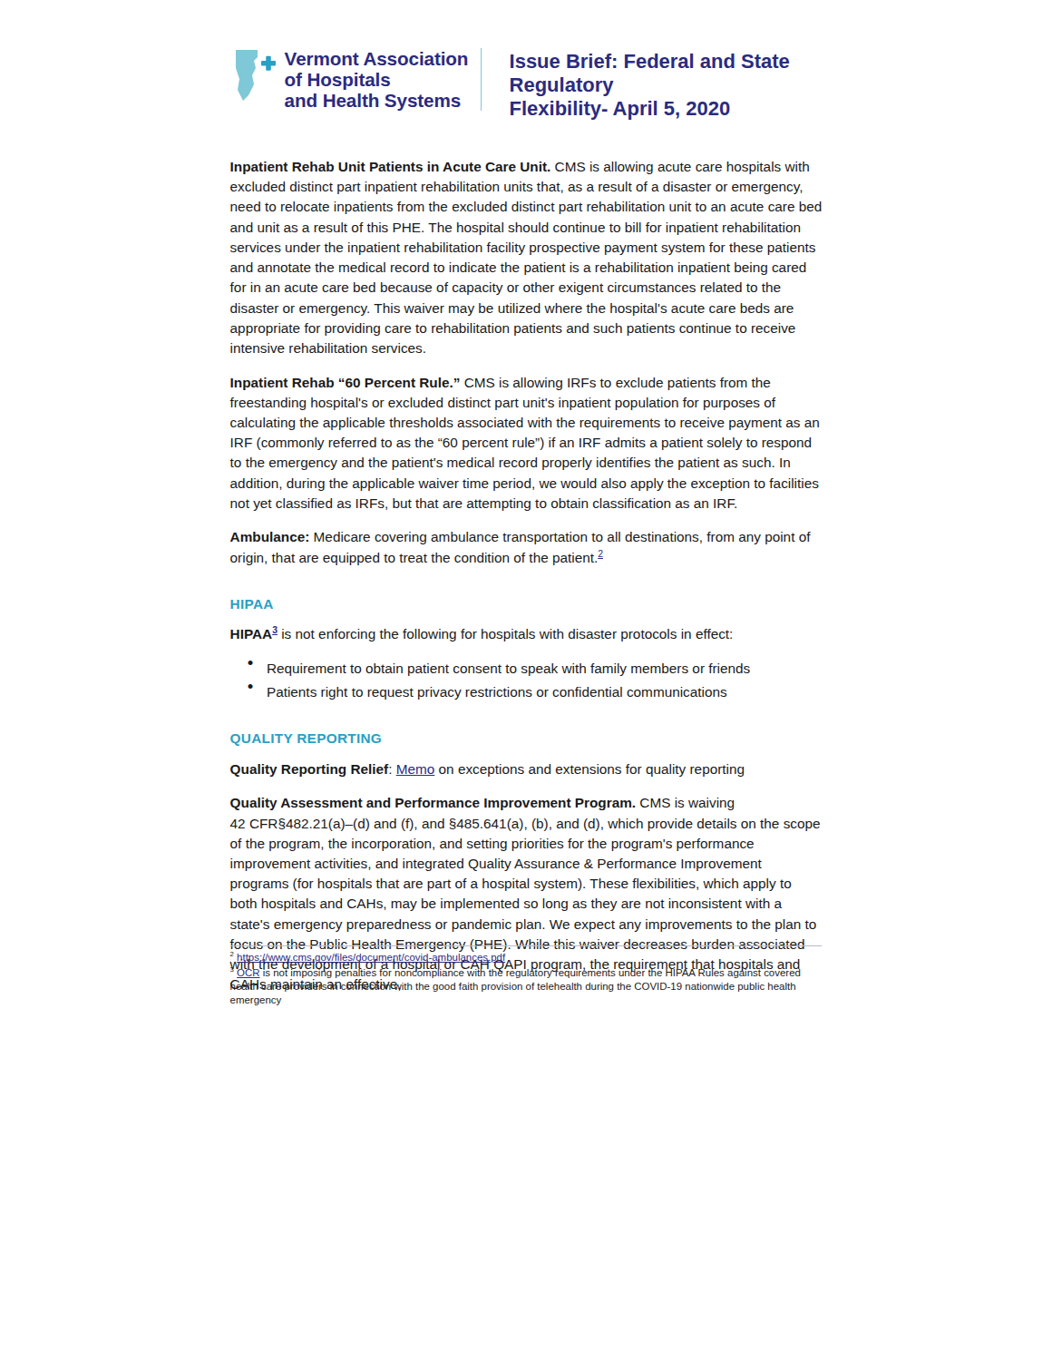Vermont Association
of Hospitals
and Health Systems
Issue Brief: Federal and State Regulatory
Flexibility- April 5, 2020
Inpatient Rehab Unit Patients in Acute Care Unit. CMS is allowing acute care hospitals with excluded distinct part inpatient rehabilitation units that, as a result of a disaster or emergency, need to relocate inpatients from the excluded distinct part rehabilitation unit to an acute care bed and unit as a result of this PHE. The hospital should continue to bill for inpatient rehabilitation services under the inpatient rehabilitation facility prospective payment system for these patients and annotate the medical record to indicate the patient is a rehabilitation inpatient being cared for in an acute care bed because of capacity or other exigent circumstances related to the disaster or emergency. This waiver may be utilized where the hospital's acute care beds are appropriate for providing care to rehabilitation patients and such patients continue to receive intensive rehabilitation services.
Inpatient Rehab “60 Percent Rule.” CMS is allowing IRFs to exclude patients from the freestanding hospital's or excluded distinct part unit's inpatient population for purposes of calculating the applicable thresholds associated with the requirements to receive payment as an IRF (commonly referred to as the “60 percent rule”) if an IRF admits a patient solely to respond to the emergency and the patient's medical record properly identifies the patient as such. In addition, during the applicable waiver time period, we would also apply the exception to facilities not yet classified as IRFs, but that are attempting to obtain classification as an IRF.
Ambulance: Medicare covering ambulance transportation to all destinations, from any point of origin, that are equipped to treat the condition of the patient.2
HIPAA
HIPAA3 is not enforcing the following for hospitals with disaster protocols in effect:
Requirement to obtain patient consent to speak with family members or friends
Patients right to request privacy restrictions or confidential communications
QUALITY REPORTING
Quality Reporting Relief: Memo on exceptions and extensions for quality reporting
Quality Assessment and Performance Improvement Program. CMS is waiving 42 CFR§482.21(a)–(d) and (f), and §485.641(a), (b), and (d), which provide details on the scope of the program, the incorporation, and setting priorities for the program's performance improvement activities, and integrated Quality Assurance & Performance Improvement programs (for hospitals that are part of a hospital system). These flexibilities, which apply to both hospitals and CAHs, may be implemented so long as they are not inconsistent with a state's emergency preparedness or pandemic plan. We expect any improvements to the plan to focus on the Public Health Emergency (PHE). While this waiver decreases burden associated with the development of a hospital or CAH QAPI program, the requirement that hospitals and CAHs maintain an effective,
2 https://www.cms.gov/files/document/covid-ambulances.pdf
3 OCR is not imposing penalties for noncompliance with the regulatory requirements under the HIPAA Rules against covered health care providers in connection with the good faith provision of telehealth during the COVID-19 nationwide public health emergency